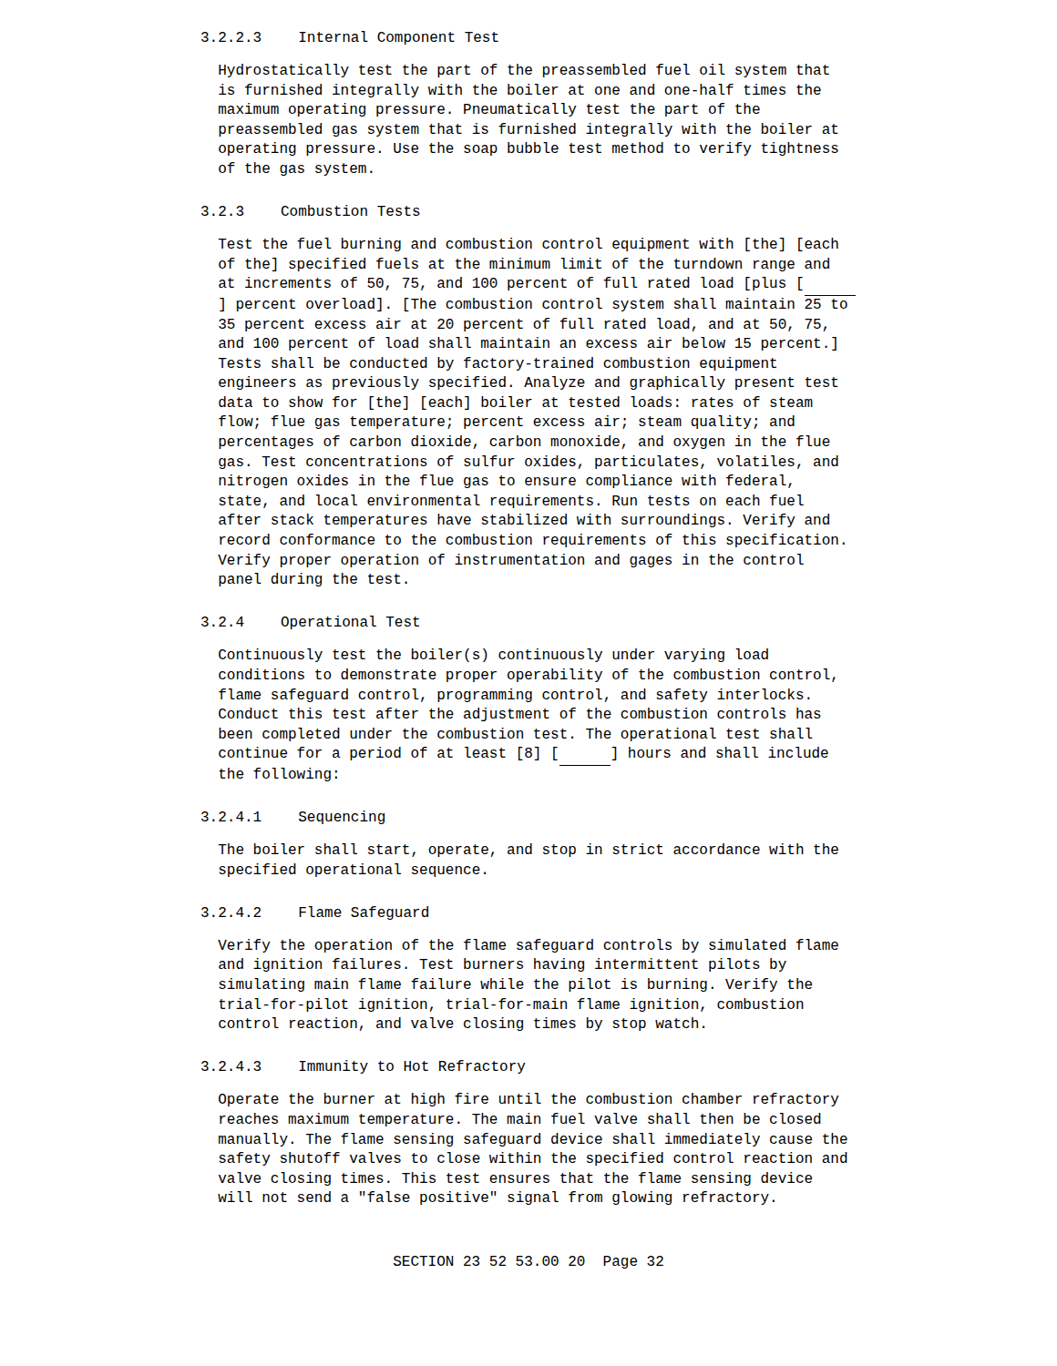3.2.2.3 Internal Component Test
Hydrostatically test the part of the preassembled fuel oil system that is furnished integrally with the boiler at one and one-half times the maximum operating pressure. Pneumatically test the part of the preassembled gas system that is furnished integrally with the boiler at operating pressure. Use the soap bubble test method to verify tightness of the gas system.
3.2.3 Combustion Tests
Test the fuel burning and combustion control equipment with [the] [each of the] specified fuels at the minimum limit of the turndown range and at increments of 50, 75, and 100 percent of full rated load [plus [ ] percent overload]. [The combustion control system shall maintain 25 to 35 percent excess air at 20 percent of full rated load, and at 50, 75, and 100 percent of load shall maintain an excess air below 15 percent.] Tests shall be conducted by factory-trained combustion equipment engineers as previously specified. Analyze and graphically present test data to show for [the] [each] boiler at tested loads: rates of steam flow; flue gas temperature; percent excess air; steam quality; and percentages of carbon dioxide, carbon monoxide, and oxygen in the flue gas. Test concentrations of sulfur oxides, particulates, volatiles, and nitrogen oxides in the flue gas to ensure compliance with federal, state, and local environmental requirements. Run tests on each fuel after stack temperatures have stabilized with surroundings. Verify and record conformance to the combustion requirements of this specification. Verify proper operation of instrumentation and gages in the control panel during the test.
3.2.4 Operational Test
Continuously test the boiler(s) continuously under varying load conditions to demonstrate proper operability of the combustion control, flame safeguard control, programming control, and safety interlocks. Conduct this test after the adjustment of the combustion controls has been completed under the combustion test. The operational test shall continue for a period of at least [8] [ ] hours and shall include the following:
3.2.4.1 Sequencing
The boiler shall start, operate, and stop in strict accordance with the specified operational sequence.
3.2.4.2 Flame Safeguard
Verify the operation of the flame safeguard controls by simulated flame and ignition failures. Test burners having intermittent pilots by simulating main flame failure while the pilot is burning. Verify the trial-for-pilot ignition, trial-for-main flame ignition, combustion control reaction, and valve closing times by stop watch.
3.2.4.3 Immunity to Hot Refractory
Operate the burner at high fire until the combustion chamber refractory reaches maximum temperature. The main fuel valve shall then be closed manually. The flame sensing safeguard device shall immediately cause the safety shutoff valves to close within the specified control reaction and valve closing times. This test ensures that the flame sensing device will not send a "false positive" signal from glowing refractory.
SECTION 23 52 53.00 20 Page 32